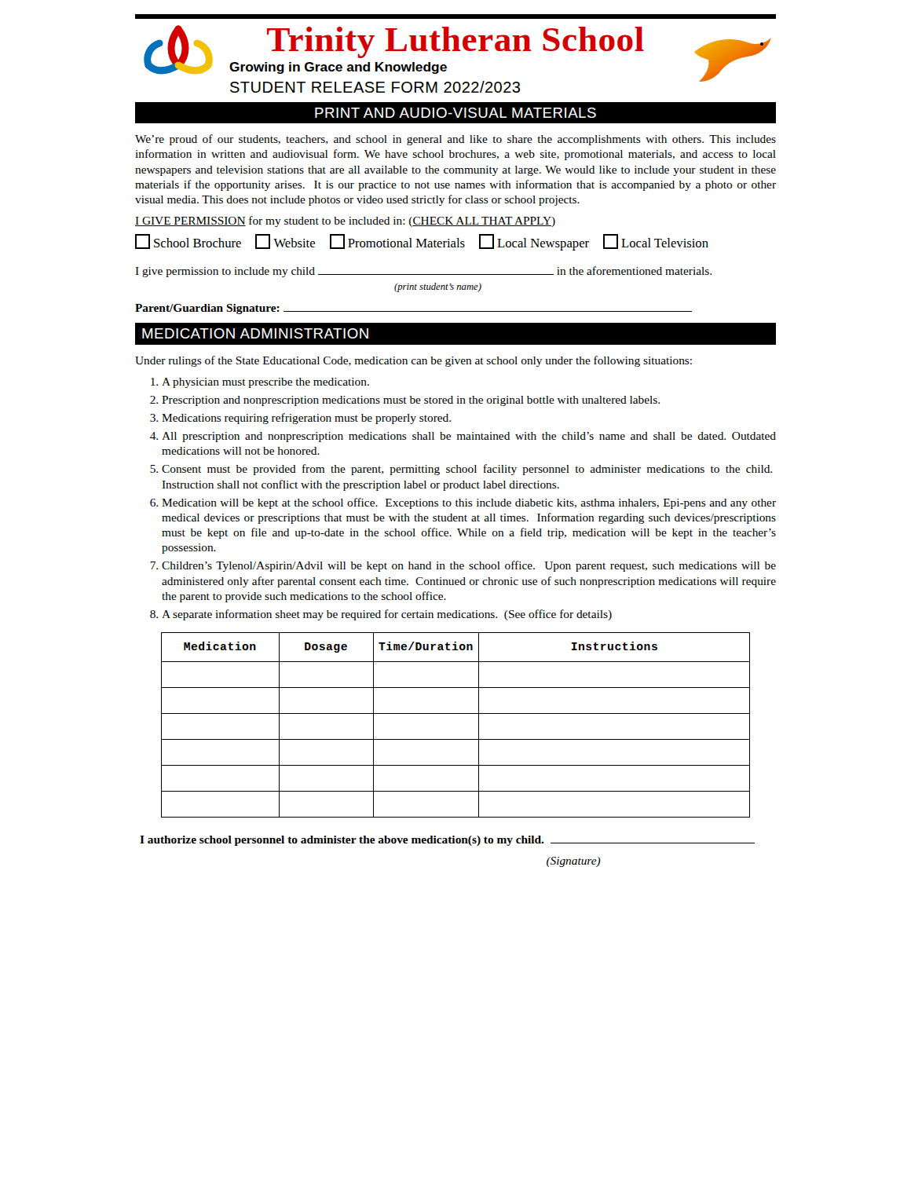Trinity Lutheran School
Growing in Grace and Knowledge
STUDENT RELEASE FORM 2022/2023
PRINT AND AUDIO-VISUAL MATERIALS
We’re proud of our students, teachers, and school in general and like to share the accomplishments with others. This includes information in written and audiovisual form. We have school brochures, a web site, promotional materials, and access to local newspapers and television stations that are all available to the community at large. We would like to include your student in these materials if the opportunity arises. It is our practice to not use names with information that is accompanied by a photo or other visual media. This does not include photos or video used strictly for class or school projects.
I GIVE PERMISSION for my student to be included in: (CHECK ALL THAT APPLY)
School Brochure Website Promotional Materials Local Newspaper Local Television
I give permission to include my child in the aforementioned materials.
(print student’s name)
Parent/Guardian Signature:
MEDICATION ADMINISTRATION
Under rulings of the State Educational Code, medication can be given at school only under the following situations:
A physician must prescribe the medication.
Prescription and nonprescription medications must be stored in the original bottle with unaltered labels.
Medications requiring refrigeration must be properly stored.
All prescription and nonprescription medications shall be maintained with the child’s name and shall be dated. Outdated medications will not be honored.
Consent must be provided from the parent, permitting school facility personnel to administer medications to the child. Instruction shall not conflict with the prescription label or product label directions.
Medication will be kept at the school office. Exceptions to this include diabetic kits, asthma inhalers, Epi-pens and any other medical devices or prescriptions that must be with the student at all times. Information regarding such devices/prescriptions must be kept on file and up-to-date in the school office. While on a field trip, medication will be kept in the teacher’s possession.
Children’s Tylenol/Aspirin/Advil will be kept on hand in the school office. Upon parent request, such medications will be administered only after parental consent each time. Continued or chronic use of such nonprescription medications will require the parent to provide such medications to the school office.
A separate information sheet may be required for certain medications. (See office for details)
| Medication | Dosage | Time/Duration | Instructions |
| --- | --- | --- | --- |
I authorize school personnel to administer the above medication(s) to my child.
(Signature)